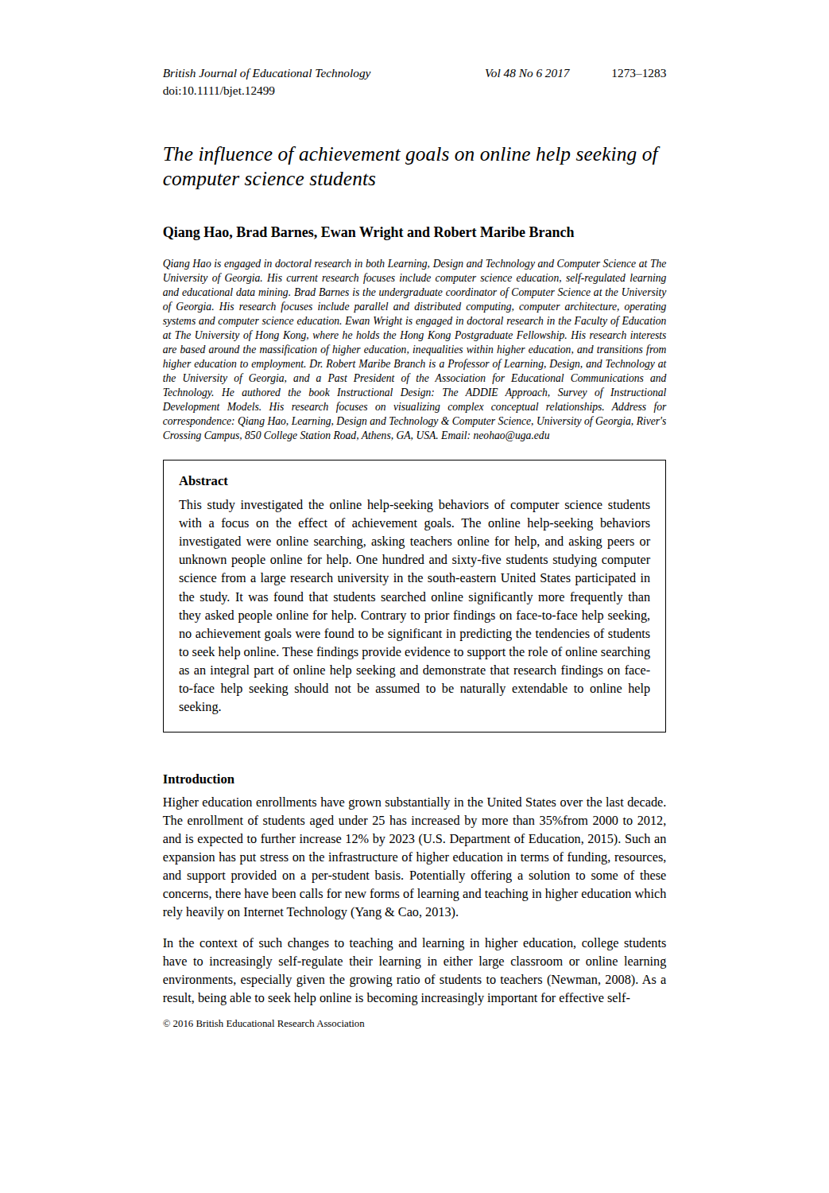British Journal of Educational Technology Vol 48 No 6 2017 1273–1283
doi:10.1111/bjet.12499
The influence of achievement goals on online help seeking of computer science students
Qiang Hao, Brad Barnes, Ewan Wright and Robert Maribe Branch
Qiang Hao is engaged in doctoral research in both Learning, Design and Technology and Computer Science at The University of Georgia. His current research focuses include computer science education, self-regulated learning and educational data mining. Brad Barnes is the undergraduate coordinator of Computer Science at the University of Georgia. His research focuses include parallel and distributed computing, computer architecture, operating systems and computer science education. Ewan Wright is engaged in doctoral research in the Faculty of Education at The University of Hong Kong, where he holds the Hong Kong Postgraduate Fellowship. His research interests are based around the massification of higher education, inequalities within higher education, and transitions from higher education to employment. Dr. Robert Maribe Branch is a Professor of Learning, Design, and Technology at the University of Georgia, and a Past President of the Association for Educational Communications and Technology. He authored the book Instructional Design: The ADDIE Approach, Survey of Instructional Development Models. His research focuses on visualizing complex conceptual relationships. Address for correspondence: Qiang Hao, Learning, Design and Technology & Computer Science, University of Georgia, River's Crossing Campus, 850 College Station Road, Athens, GA, USA. Email: neohao@uga.edu
Abstract
This study investigated the online help-seeking behaviors of computer science students with a focus on the effect of achievement goals. The online help-seeking behaviors investigated were online searching, asking teachers online for help, and asking peers or unknown people online for help. One hundred and sixty-five students studying computer science from a large research university in the south-eastern United States participated in the study. It was found that students searched online significantly more frequently than they asked people online for help. Contrary to prior findings on face-to-face help seeking, no achievement goals were found to be significant in predicting the tendencies of students to seek help online. These findings provide evidence to support the role of online searching as an integral part of online help seeking and demonstrate that research findings on face-to-face help seeking should not be assumed to be naturally extendable to online help seeking.
Introduction
Higher education enrollments have grown substantially in the United States over the last decade. The enrollment of students aged under 25 has increased by more than 35%from 2000 to 2012, and is expected to further increase 12% by 2023 (U.S. Department of Education, 2015). Such an expansion has put stress on the infrastructure of higher education in terms of funding, resources, and support provided on a per-student basis. Potentially offering a solution to some of these concerns, there have been calls for new forms of learning and teaching in higher education which rely heavily on Internet Technology (Yang & Cao, 2013).
In the context of such changes to teaching and learning in higher education, college students have to increasingly self-regulate their learning in either large classroom or online learning environments, especially given the growing ratio of students to teachers (Newman, 2008). As a result, being able to seek help online is becoming increasingly important for effective self-
© 2016 British Educational Research Association